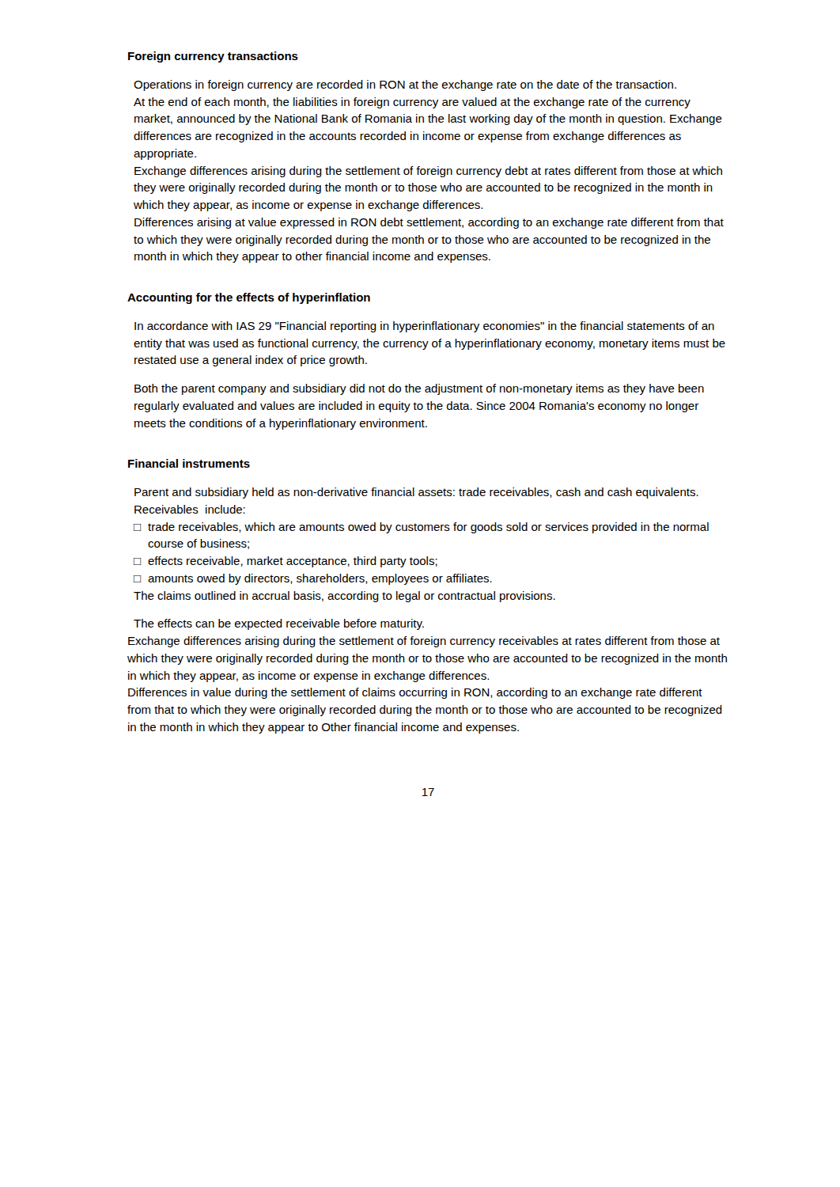Foreign currency transactions
Operations in foreign currency are recorded in RON at the exchange rate on the date of the transaction.
At the end of each month, the liabilities in foreign currency are valued at the exchange rate of the currency market, announced by the National Bank of Romania in the last working day of the month in question. Exchange differences are recognized in the accounts recorded in income or expense from exchange differences as appropriate.
Exchange differences arising during the settlement of foreign currency debt at rates different from those at which they were originally recorded during the month or to those who are accounted to be recognized in the month in which they appear, as income or expense in exchange differences.
Differences arising at value expressed in RON debt settlement, according to an exchange rate different from that to which they were originally recorded during the month or to those who are accounted to be recognized in the month in which they appear to other financial income and expenses.
Accounting for the effects of hyperinflation
In accordance with IAS 29 "Financial reporting in hyperinflationary economies" in the financial statements of an entity that was used as functional currency, the currency of a hyperinflationary economy, monetary items must be restated use a general index of price growth.
Both the parent company and subsidiary did not do the adjustment of non-monetary items as they have been regularly evaluated and values are included in equity to the data. Since 2004 Romania's economy no longer meets the conditions of a hyperinflationary environment.
Financial instruments
Parent and subsidiary held as non-derivative financial assets: trade receivables, cash and cash equivalents.
Receivables include:
trade receivables, which are amounts owed by customers for goods sold or services provided in the normal course of business;
effects receivable, market acceptance, third party tools;
amounts owed by directors, shareholders, employees or affiliates.
The claims outlined in accrual basis, according to legal or contractual provisions.
The effects can be expected receivable before maturity.
Exchange differences arising during the settlement of foreign currency receivables at rates different from those at which they were originally recorded during the month or to those who are accounted to be recognized in the month in which they appear, as income or expense in exchange differences.
Differences in value during the settlement of claims occurring in RON, according to an exchange rate different from that to which they were originally recorded during the month or to those who are accounted to be recognized in the month in which they appear to Other financial income and expenses.
17